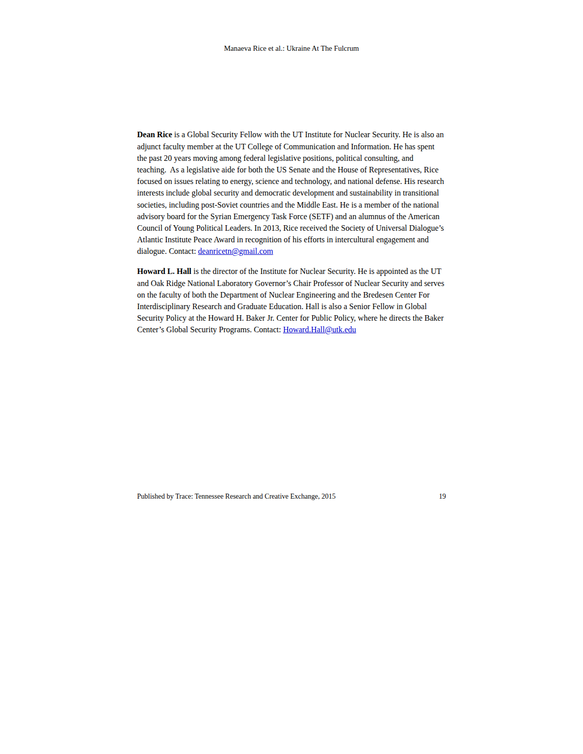Manaeva Rice et al.: Ukraine At The Fulcrum
Dean Rice is a Global Security Fellow with the UT Institute for Nuclear Security. He is also an adjunct faculty member at the UT College of Communication and Information. He has spent the past 20 years moving among federal legislative positions, political consulting, and teaching. As a legislative aide for both the US Senate and the House of Representatives, Rice focused on issues relating to energy, science and technology, and national defense. His research interests include global security and democratic development and sustainability in transitional societies, including post-Soviet countries and the Middle East. He is a member of the national advisory board for the Syrian Emergency Task Force (SETF) and an alumnus of the American Council of Young Political Leaders. In 2013, Rice received the Society of Universal Dialogue’s Atlantic Institute Peace Award in recognition of his efforts in intercultural engagement and dialogue. Contact: deanricetn@gmail.com
Howard L. Hall is the director of the Institute for Nuclear Security. He is appointed as the UT and Oak Ridge National Laboratory Governor’s Chair Professor of Nuclear Security and serves on the faculty of both the Department of Nuclear Engineering and the Bredesen Center For Interdisciplinary Research and Graduate Education. Hall is also a Senior Fellow in Global Security Policy at the Howard H. Baker Jr. Center for Public Policy, where he directs the Baker Center’s Global Security Programs. Contact: Howard.Hall@utk.edu
Published by Trace: Tennessee Research and Creative Exchange, 2015
19